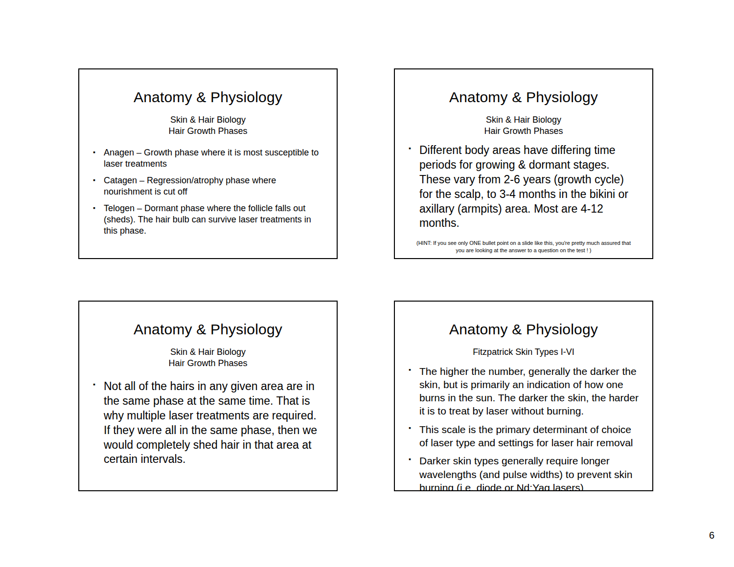Anatomy & Physiology
Skin & Hair Biology
Hair Growth Phases
Anagen – Growth phase where it is most susceptible to laser treatments
Catagen – Regression/atrophy phase where nourishment is cut off
Telogen – Dormant phase where the follicle falls out (sheds). The hair bulb can survive laser treatments in this phase.
Anatomy & Physiology
Skin & Hair Biology
Hair Growth Phases
Different body areas have differing time periods for growing & dormant stages. These vary from 2-6 years (growth cycle) for the scalp, to 3-4 months in the bikini or axillary (armpits) area. Most are 4-12 months.
(HINT: If you see only ONE bullet point on a slide like this, you're pretty much assured that you are looking at the answer to a question on the test ! )
Anatomy & Physiology
Skin & Hair Biology
Hair Growth Phases
Not all of the hairs in any given area are in the same phase at the same time. That is why multiple laser treatments are required. If they were all in the same phase, then we would completely shed hair in that area at certain intervals.
Anatomy & Physiology
Fitzpatrick Skin Types I-VI
The higher the number, generally the darker the skin, but is primarily an indication of how one burns in the sun. The darker the skin, the harder it is to treat by laser without burning.
This scale is the primary determinant of choice of laser type and settings for laser hair removal
Darker skin types generally require longer wavelengths (and pulse widths) to prevent skin burning (i.e. diode or Nd:Yag lasers)
6